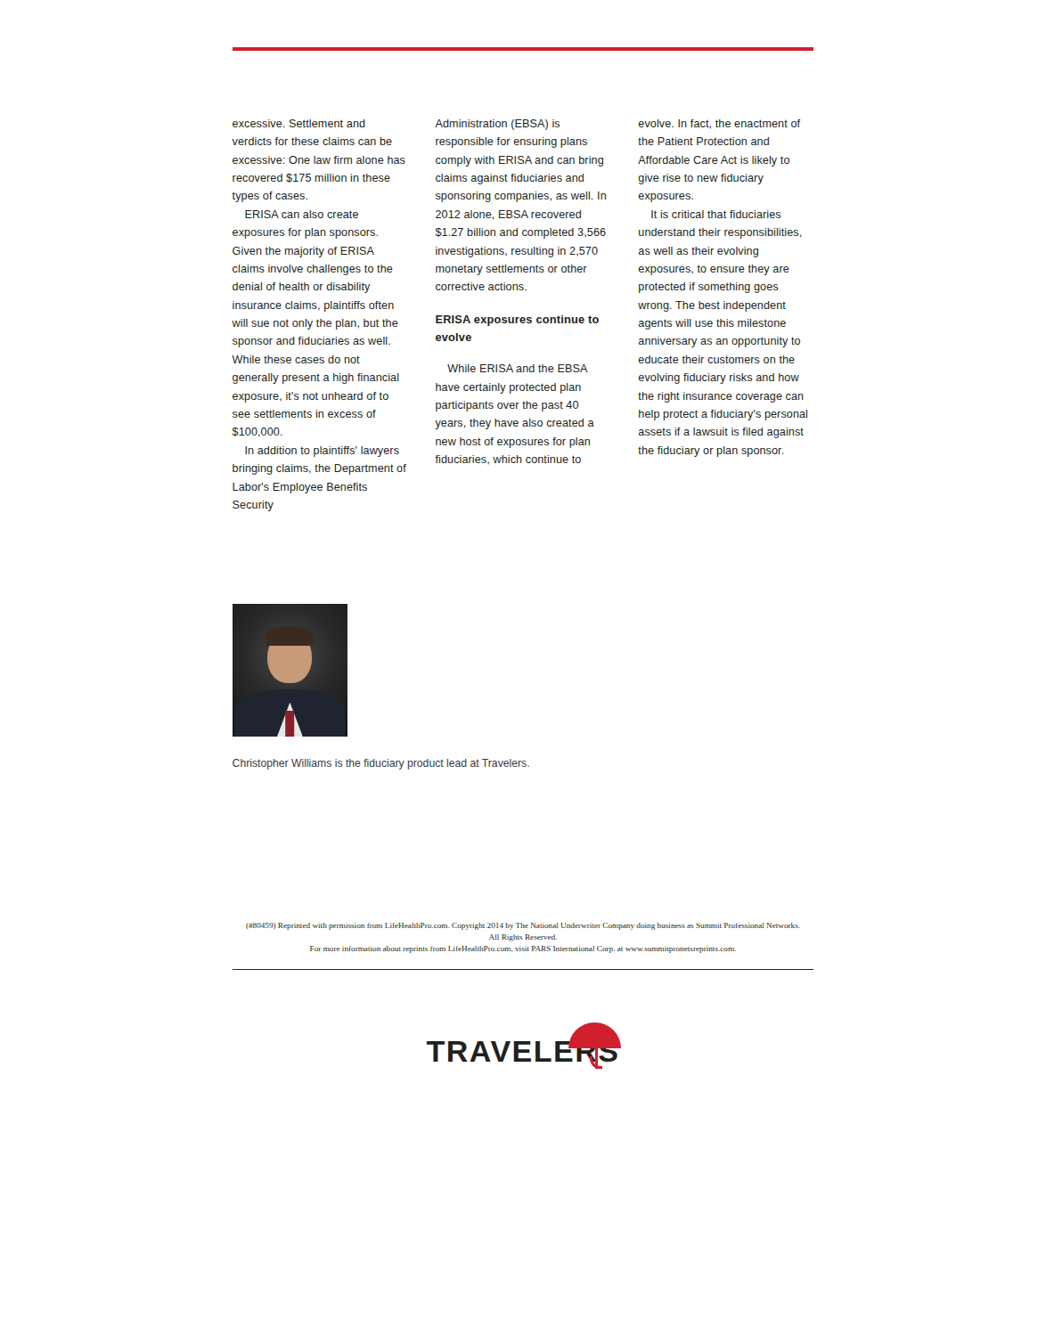excessive. Settlement and verdicts for these claims can be excessive: One law firm alone has recovered $175 million in these types of cases.
ERISA can also create exposures for plan sponsors. Given the majority of ERISA claims involve challenges to the denial of health or disability insurance claims, plaintiffs often will sue not only the plan, but the sponsor and fiduciaries as well. While these cases do not generally present a high financial exposure, it's not unheard of to see settlements in excess of $100,000.
In addition to plaintiffs' lawyers bringing claims, the Department of Labor's Employee Benefits Security
Administration (EBSA) is responsible for ensuring plans comply with ERISA and can bring claims against fiduciaries and sponsoring companies, as well. In 2012 alone, EBSA recovered $1.27 billion and completed 3,566 investigations, resulting in 2,570 monetary settlements or other corrective actions.
ERISA exposures continue to evolve
While ERISA and the EBSA have certainly protected plan participants over the past 40 years, they have also created a new host of exposures for plan fiduciaries, which continue to
evolve. In fact, the enactment of the Patient Protection and Affordable Care Act is likely to give rise to new fiduciary exposures.
It is critical that fiduciaries understand their responsibilities, as well as their evolving exposures, to ensure they are protected if something goes wrong. The best independent agents will use this milestone anniversary as an opportunity to educate their customers on the evolving fiduciary risks and how the right insurance coverage can help protect a fiduciary's personal assets if a lawsuit is filed against the fiduciary or plan sponsor.
Christopher Williams is the fiduciary product lead at Travelers.
(#80459) Reprinted with permission from LifeHealthPro.com. Copyright 2014 by The National Underwriter Company doing business as Summit Professional Networks. All Rights Reserved.
For more information about reprints from LifeHealthPro.com, visit PARS International Corp. at www.summitpronetsreprints.com.
TRAVELERS